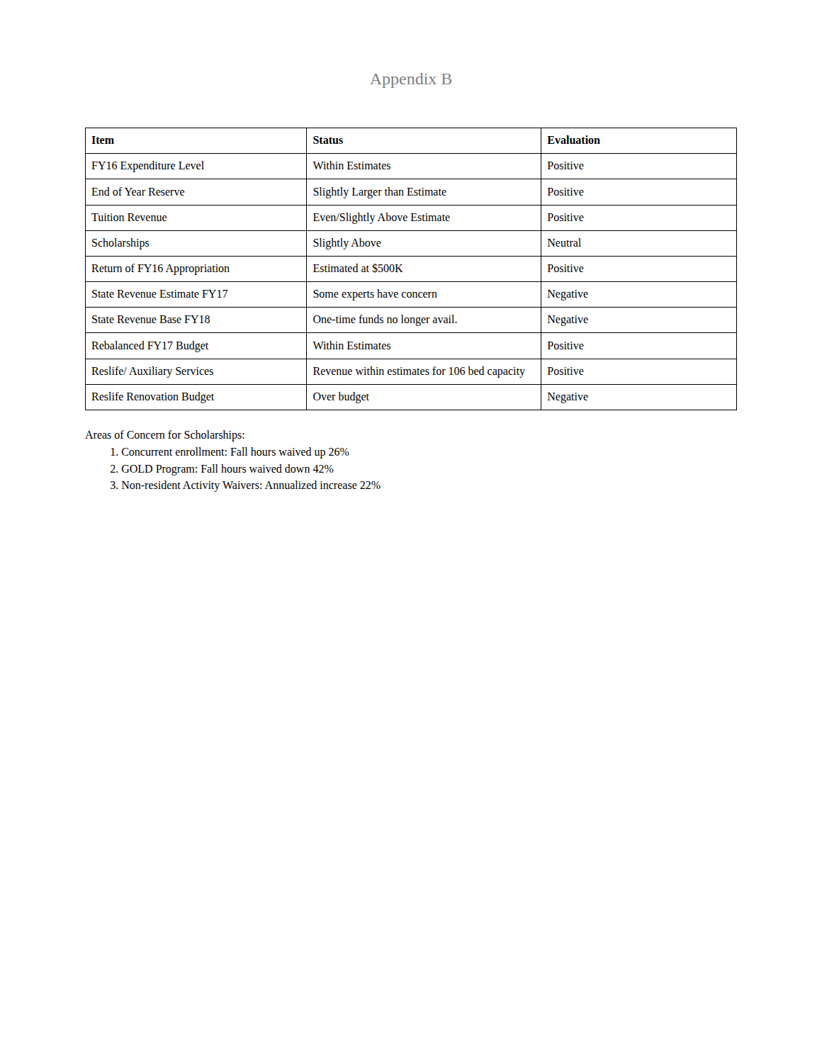Appendix B
| Item | Status | Evaluation |
| --- | --- | --- |
| FY16 Expenditure Level | Within Estimates | Positive |
| End of Year Reserve | Slightly Larger than Estimate | Positive |
| Tuition Revenue | Even/Slightly Above Estimate | Positive |
| Scholarships | Slightly Above | Neutral |
| Return of FY16 Appropriation | Estimated at $500K | Positive |
| State Revenue Estimate FY17 | Some experts have concern | Negative |
| State Revenue Base FY18 | One-time funds no longer avail. | Negative |
| Rebalanced FY17 Budget | Within Estimates | Positive |
| Reslife/ Auxiliary Services | Revenue within estimates for 106 bed capacity | Positive |
| Reslife Renovation Budget | Over budget | Negative |
Areas of Concern for Scholarships:
Concurrent enrollment: Fall hours waived up 26%
GOLD Program: Fall hours waived down 42%
Non-resident Activity Waivers: Annualized increase 22%